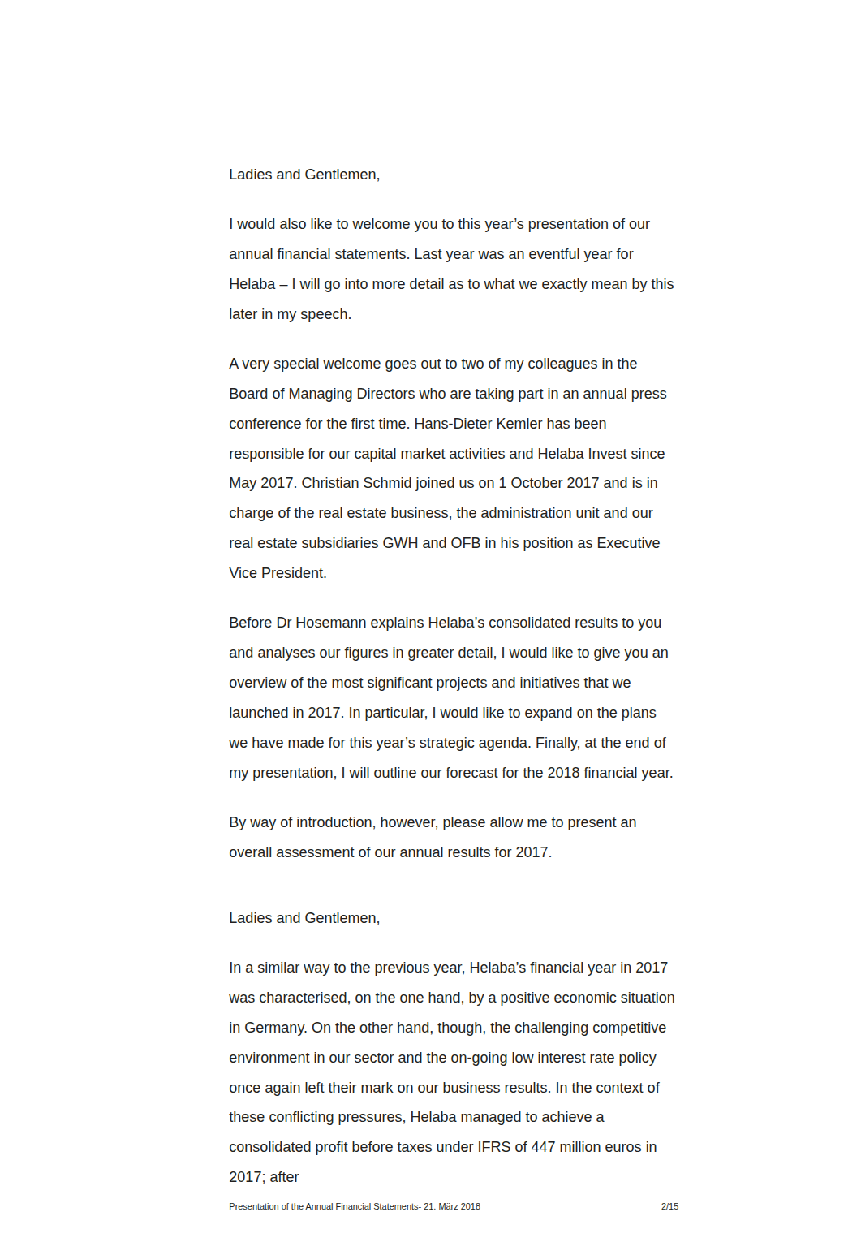Ladies and Gentlemen,
I would also like to welcome you to this year’s presentation of our annual financial statements. Last year was an eventful year for Helaba – I will go into more detail as to what we exactly mean by this later in my speech.
A very special welcome goes out to two of my colleagues in the Board of Managing Directors who are taking part in an annual press conference for the first time. Hans-Dieter Kemler has been responsible for our capital market activities and Helaba Invest since May 2017. Christian Schmid joined us on 1 October 2017 and is in charge of the real estate business, the administration unit and our real estate subsidiaries GWH and OFB in his position as Executive Vice President.
Before Dr Hosemann explains Helaba’s consolidated results to you and analyses our figures in greater detail, I would like to give you an overview of the most significant projects and initiatives that we launched in 2017. In particular, I would like to expand on the plans we have made for this year’s strategic agenda. Finally, at the end of my presentation, I will outline our forecast for the 2018 financial year.
By way of introduction, however, please allow me to present an overall assessment of our annual results for 2017.
Ladies and Gentlemen,
In a similar way to the previous year, Helaba’s financial year in 2017 was characterised, on the one hand, by a positive economic situation in Germany. On the other hand, though, the challenging competitive environment in our sector and the on-going low interest rate policy once again left their mark on our business results. In the context of these conflicting pressures, Helaba managed to achieve a consolidated profit before taxes under IFRS of 447 million euros in 2017; after
Presentation of the Annual Financial Statements- 21. März 2018 2/15